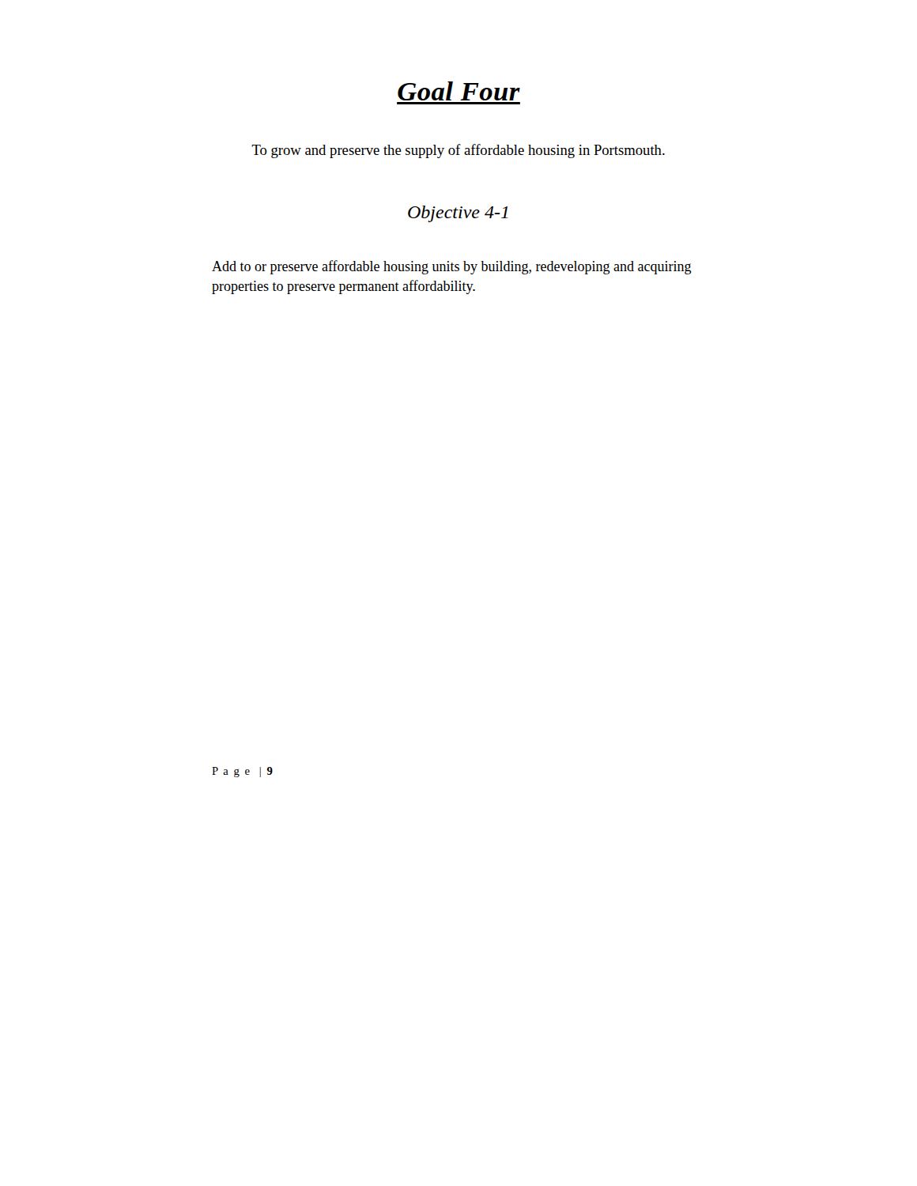Goal Four
To grow and preserve the supply of affordable housing in Portsmouth.
Objective 4-1
Add to or preserve affordable housing units by building, redeveloping and acquiring properties to preserve permanent affordability.
P a g e | 9